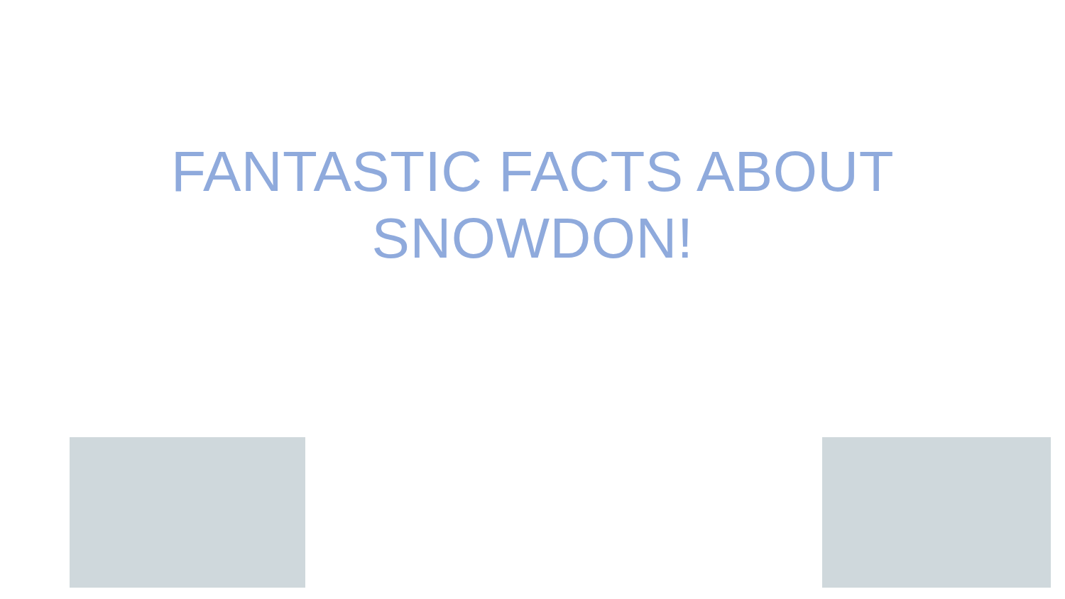FANTASTIC FACTS ABOUT SNOWDON!